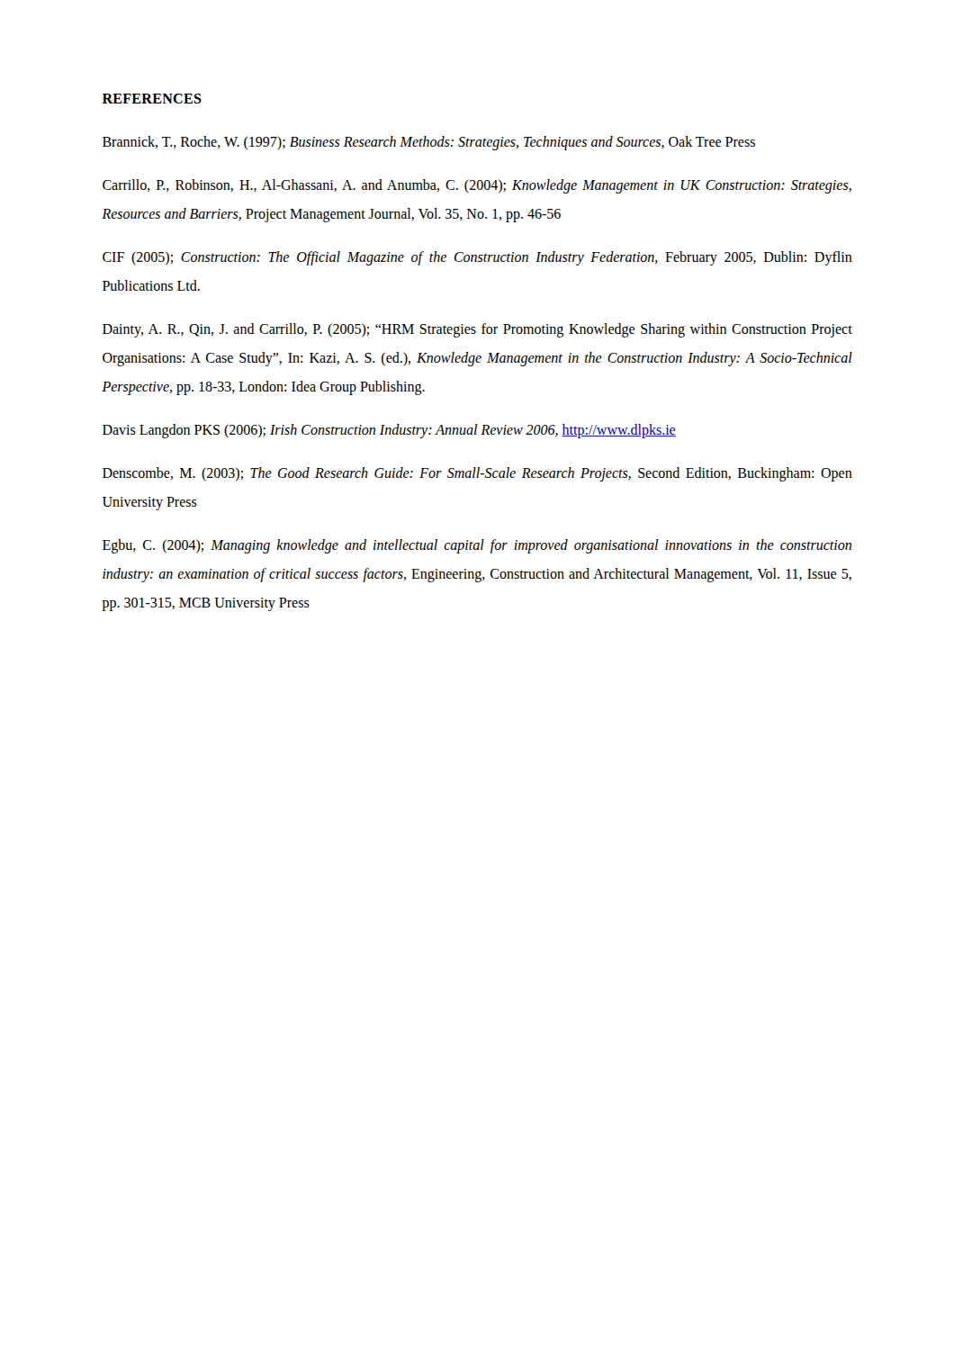REFERENCES
Brannick, T., Roche, W. (1997); Business Research Methods: Strategies, Techniques and Sources, Oak Tree Press
Carrillo, P., Robinson, H., Al-Ghassani, A. and Anumba, C. (2004); Knowledge Management in UK Construction: Strategies, Resources and Barriers, Project Management Journal, Vol. 35, No. 1, pp. 46-56
CIF (2005); Construction: The Official Magazine of the Construction Industry Federation, February 2005, Dublin: Dyflin Publications Ltd.
Dainty, A. R., Qin, J. and Carrillo, P. (2005); “HRM Strategies for Promoting Knowledge Sharing within Construction Project Organisations: A Case Study”, In: Kazi, A. S. (ed.), Knowledge Management in the Construction Industry: A Socio-Technical Perspective, pp. 18-33, London: Idea Group Publishing.
Davis Langdon PKS (2006); Irish Construction Industry: Annual Review 2006, http://www.dlpks.ie
Denscombe, M. (2003); The Good Research Guide: For Small-Scale Research Projects, Second Edition, Buckingham: Open University Press
Egbu, C. (2004); Managing knowledge and intellectual capital for improved organisational innovations in the construction industry: an examination of critical success factors, Engineering, Construction and Architectural Management, Vol. 11, Issue 5, pp. 301-315, MCB University Press